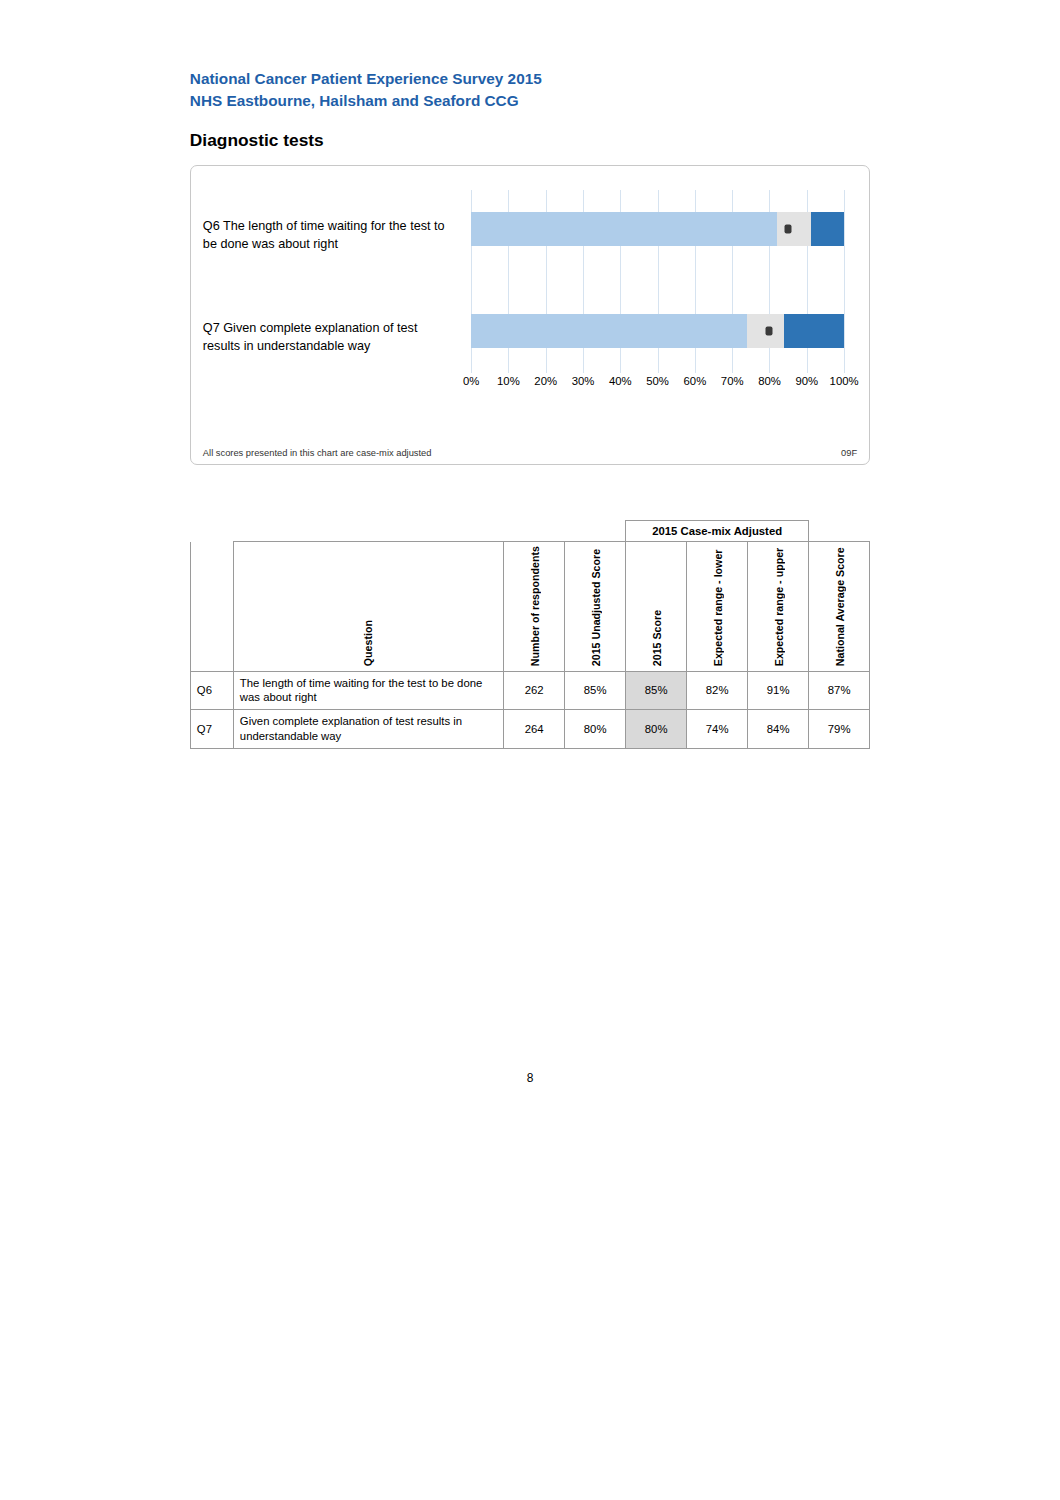National Cancer Patient Experience Survey 2015
NHS Eastbourne, Hailsham and Seaford CCG
Diagnostic tests
Q6 The length of time waiting for the test to be done was about right
Q7 Given complete explanation of test results in understandable way
0% 10% 20% 30% 40% 50% 60% 70% 80% 90% 100%
All scores presented in this chart are case-mix adjusted
09F
| | | | | 2015 Case-mix Adjusted | |
| | Question | Number of respondents | 2015 Unadjusted Score | 2015 Score | Expected range - lower | Expected range - upper | National Average Score |
| Q6 | The length of time waiting for the test to be done was about right | 262 | 85% | 85% | 82% | 91% | 87% |
| Q7 | Given complete explanation of test results in understandable way | 264 | 80% | 80% | 74% | 84% | 79% |
8